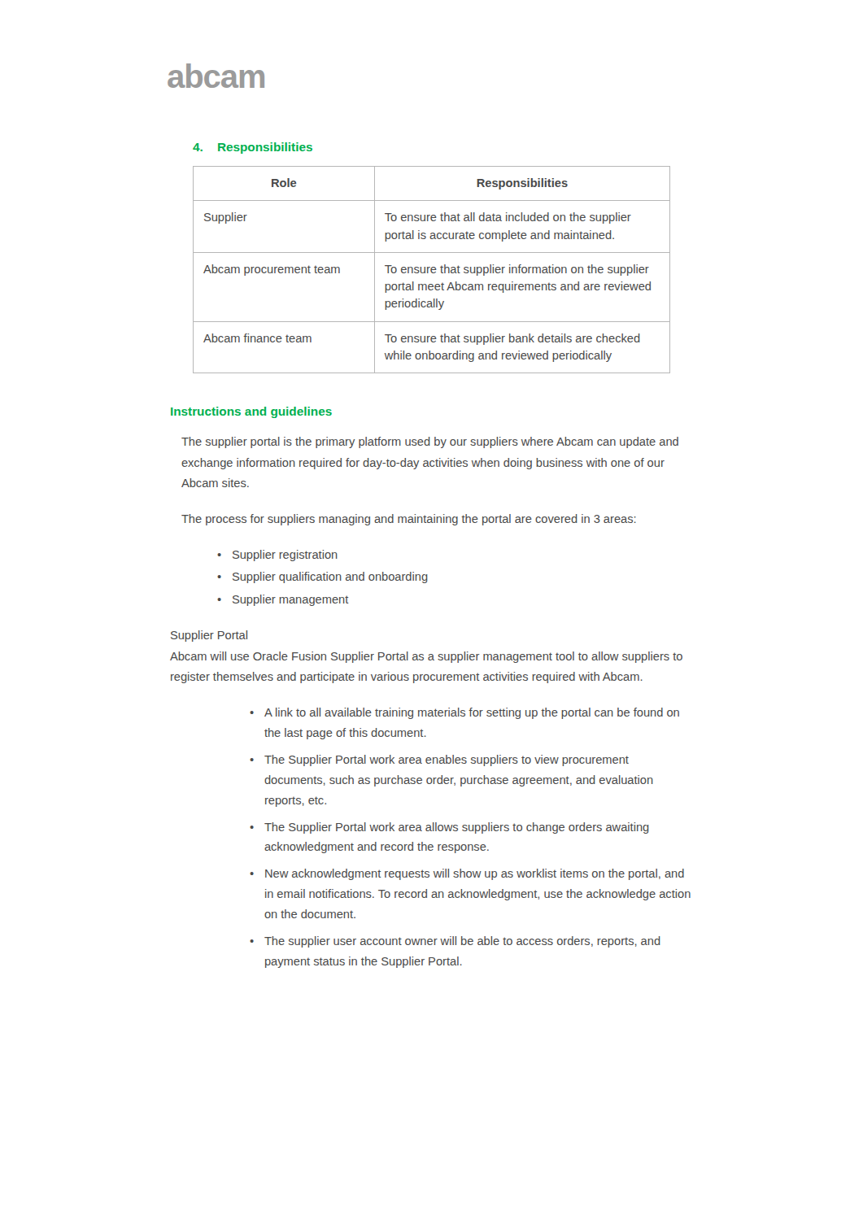abcam
4. Responsibilities
| Role | Responsibilities |
| --- | --- |
| Supplier | To ensure that all data included on the supplier portal is accurate complete and maintained. |
| Abcam procurement team | To ensure that supplier information on the supplier portal meet Abcam requirements and are reviewed periodically |
| Abcam finance team | To ensure that supplier bank details are checked while onboarding and reviewed periodically |
Instructions and guidelines
The supplier portal is the primary platform used by our suppliers where Abcam can update and exchange information required for day-to-day activities when doing business with one of our Abcam sites.
The process for suppliers managing and maintaining the portal are covered in 3 areas:
Supplier registration
Supplier qualification and onboarding
Supplier management
Supplier Portal
Abcam will use Oracle Fusion Supplier Portal as a supplier management tool to allow suppliers to register themselves and participate in various procurement activities required with Abcam.
A link to all available training materials for setting up the portal can be found on the last page of this document.
The Supplier Portal work area enables suppliers to view procurement documents, such as purchase order, purchase agreement, and evaluation reports, etc.
The Supplier Portal work area allows suppliers to change orders awaiting acknowledgment and record the response.
New acknowledgment requests will show up as worklist items on the portal, and in email notifications. To record an acknowledgment, use the acknowledge action on the document.
The supplier user account owner will be able to access orders, reports, and payment status in the Supplier Portal.